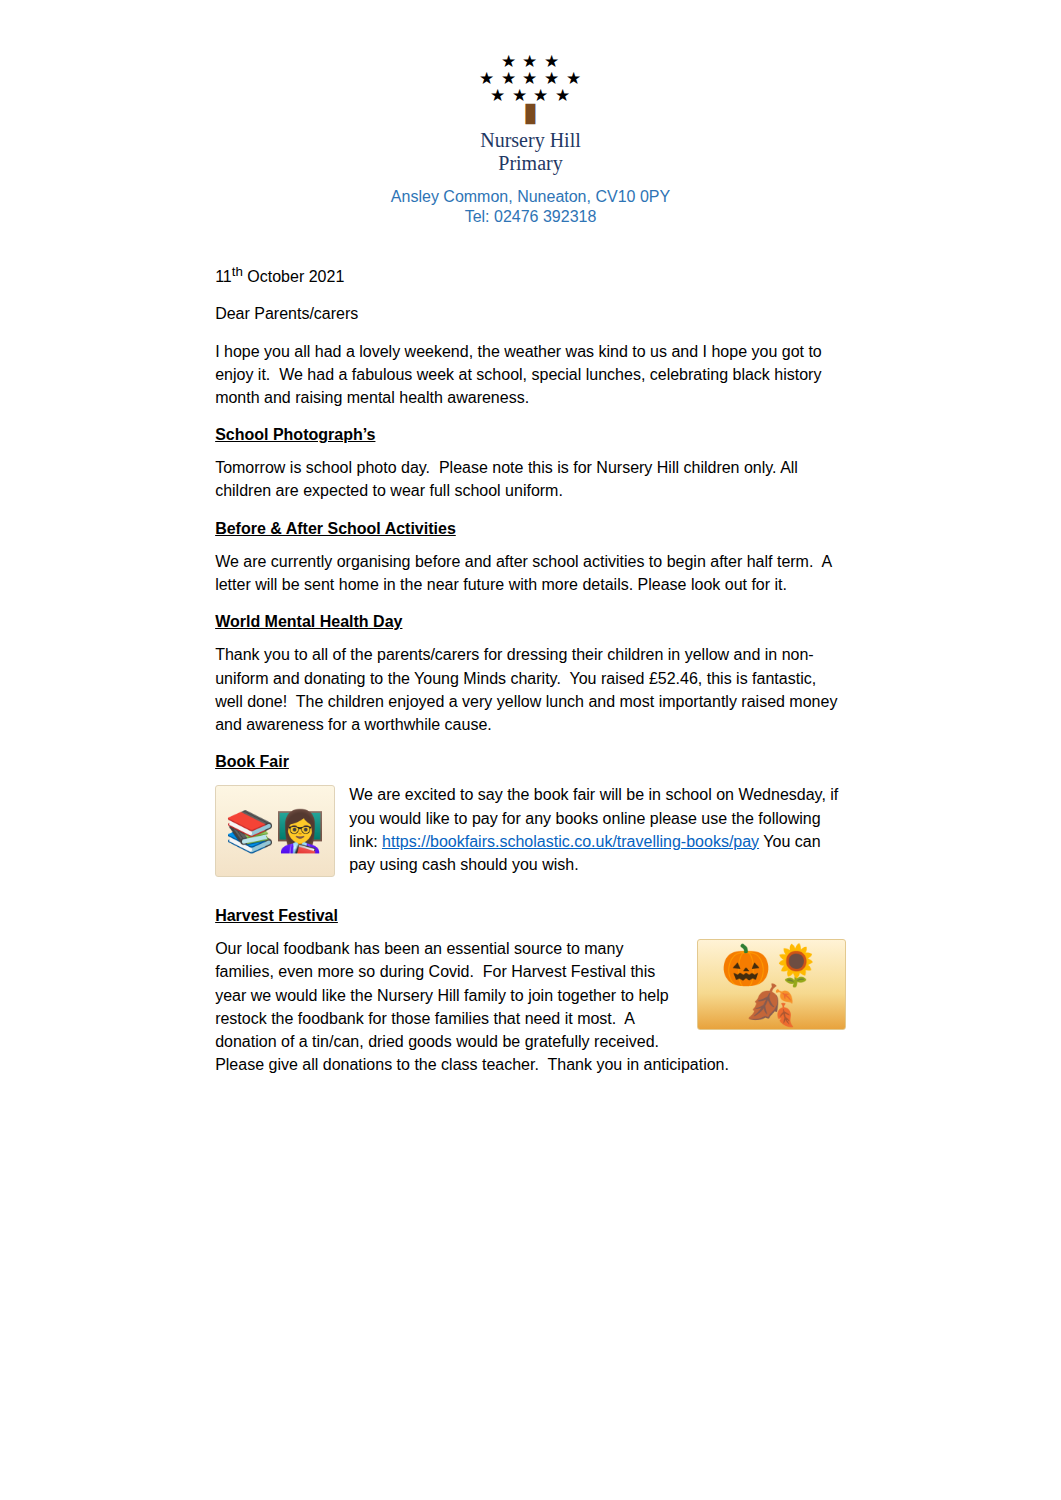★ ★ ★ ★ ★ ★ ★ ★ ★ ★ ★ ★ ▮ Nursery Hill
Primary
Ansley Common, Nuneaton, CV10 0PY
Tel: 02476 392318
11th October 2021
Dear Parents/carers
I hope you all had a lovely weekend, the weather was kind to us and I hope you got to enjoy it. We had a fabulous week at school, special lunches, celebrating black history month and raising mental health awareness.
School Photograph’s
Tomorrow is school photo day. Please note this is for Nursery Hill children only. All children are expected to wear full school uniform.
Before & After School Activities
We are currently organising before and after school activities to begin after half term. A letter will be sent home in the near future with more details. Please look out for it.
World Mental Health Day
Thank you to all of the parents/carers for dressing their children in yellow and in non-uniform and donating to the Young Minds charity. You raised £52.46, this is fantastic, well done! The children enjoyed a very yellow lunch and most importantly raised money and awareness for a worthwhile cause.
Book Fair
📚👩‍🏫
We are excited to say the book fair will be in school on Wednesday, if you would like to pay for any books online please use the following link: https://bookfairs.scholastic.co.uk/travelling-books/pay You can pay using cash should you wish.
Harvest Festival
🎃🌻🍂
Our local foodbank has been an essential source to many families, even more so during Covid. For Harvest Festival this year we would like the Nursery Hill family to join together to help restock the foodbank for those families that need it most. A donation of a tin/can, dried goods would be gratefully received. Please give all donations to the class teacher. Thank you in anticipation.